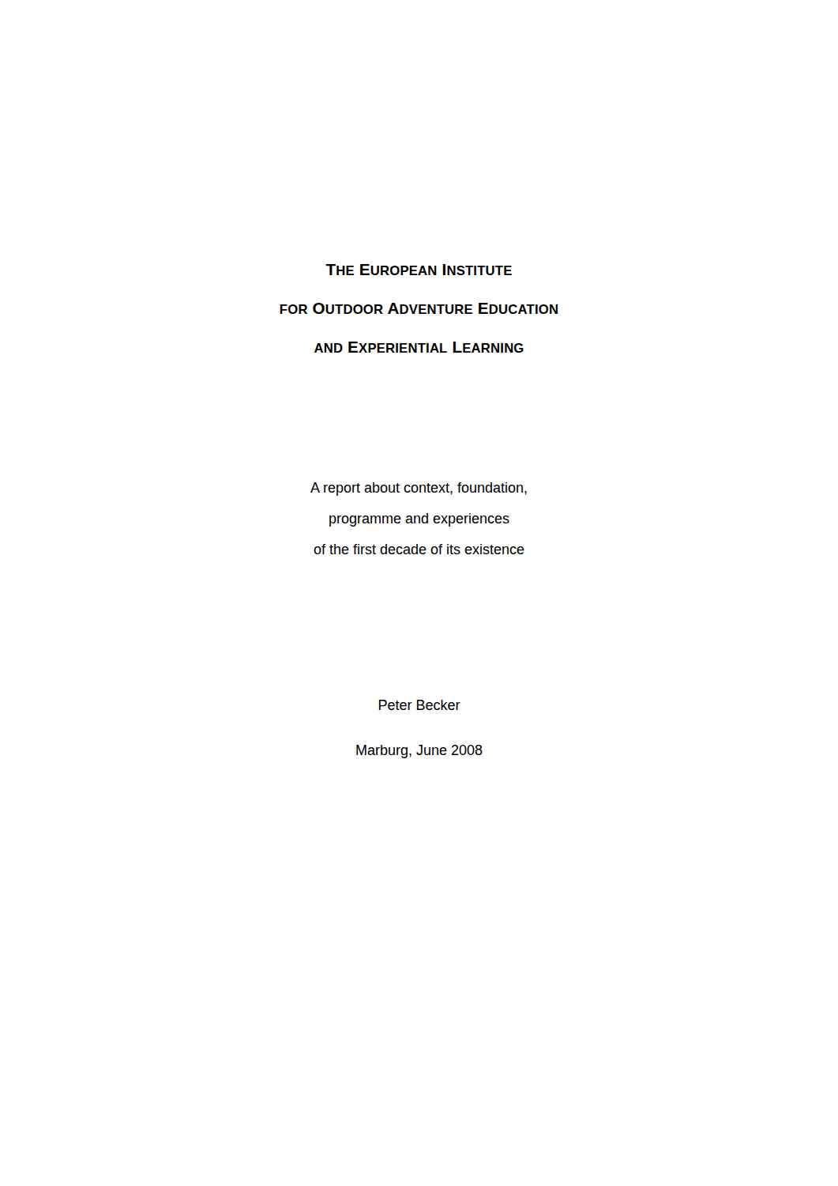THE EUROPEAN INSTITUTE
FOR OUTDOOR ADVENTURE EDUCATION
AND EXPERIENTIAL LEARNING
A report about context, foundation,
programme and experiences
of the first decade of its existence
Peter Becker
Marburg, June 2008